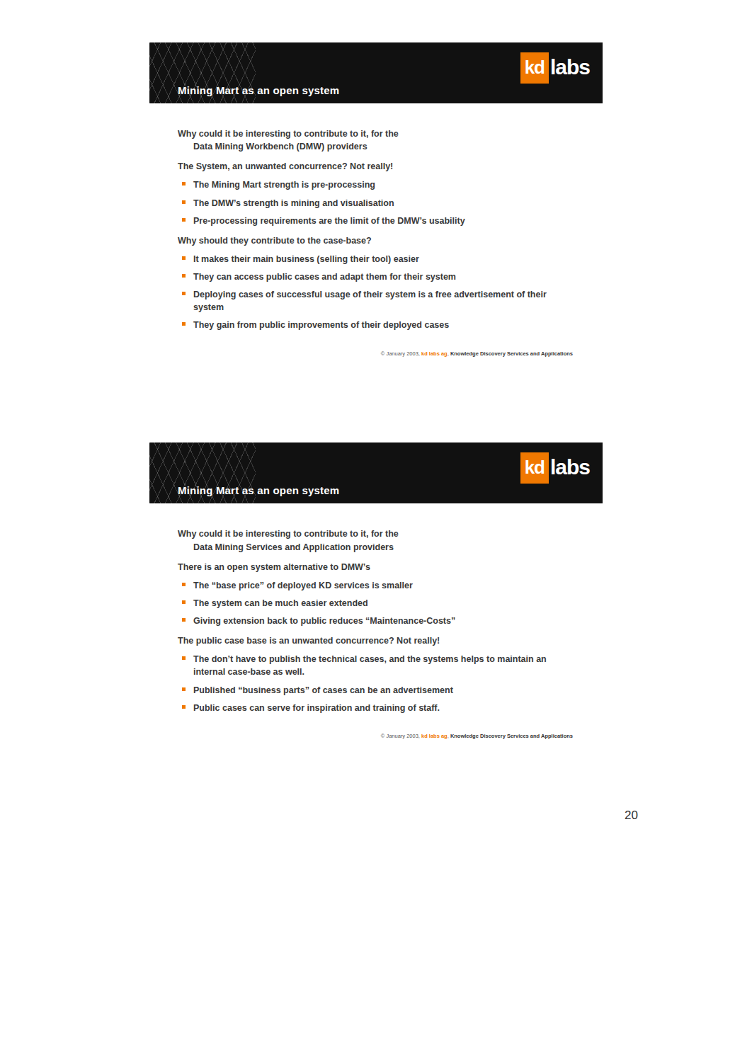Mining Mart as an open system
kd labs
Why could it be interesting to contribute to it, for the Data Mining Workbench (DMW) providers
The System, an unwanted concurrence? Not really!
The Mining Mart strength is pre-processing
The DMW’s strength is mining and visualisation
Pre-processing requirements are the limit of the DMW’s usability
Why should they contribute to the case-base?
It makes their main business (selling their tool) easier
They can access public cases and adapt them for their system
Deploying cases of successful usage of their system is a free advertisement of their system
They gain from public improvements of their deployed cases
© January 2003, kd labs ag, Knowledge Discovery Services and Applications
Mining Mart as an open system
kd labs
Why could it be interesting to contribute to it, for the Data Mining Services and Application providers
There is an open system alternative to DMW’s
The “base price” of deployed KD services is smaller
The system can be much easier extended
Giving extension back to public reduces “Maintenance-Costs”
The public case base is an unwanted concurrence? Not really!
The don’t have to publish the technical cases, and the systems helps to maintain an internal case-base as well.
Published “business parts” of cases can be an advertisement
Public cases can serve for inspiration and training of staff.
© January 2003, kd labs ag, Knowledge Discovery Services and Applications
20